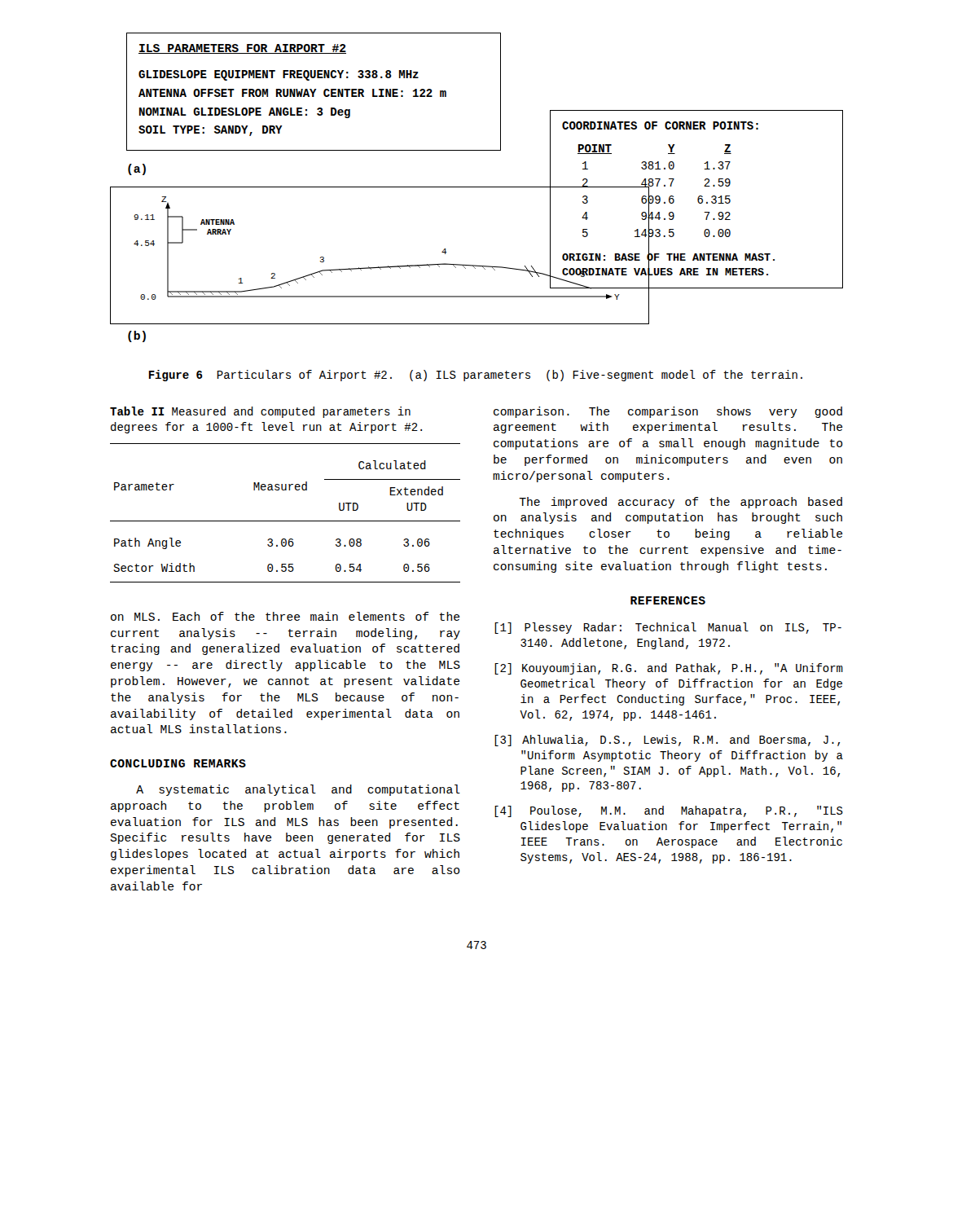ILS PARAMETERS FOR AIRPORT #2
GLIDESLOPE EQUIPMENT FREQUENCY: 338.8 MHz
ANTENNA OFFSET FROM RUNWAY CENTER LINE: 122 m
NOMINAL GLIDESLOPE ANGLE: 3 Deg
SOIL TYPE: SANDY, DRY
COORDINATES OF CORNER POINTS:
| POINT | Y | Z |
| --- | --- | --- |
| 1 | 381.0 | 1.37 |
| 2 | 487.7 | 2.59 |
| 3 | 609.6 | 6.315 |
| 4 | 944.9 | 7.92 |
| 5 | 1493.5 | 0.00 |
ORIGIN: BASE OF THE ANTENNA MAST.
COORDINATE VALUES ARE IN METERS.
(a)
Z Y 9.11 4.54 0.0 ANTENNA ARRAY 1 2 3 4 5
(b)
Figure 6 Particulars of Airport #2. (a) ILS parameters (b) Five-segment model of the terrain.
Table II Measured and computed parameters in degrees for a 1000-ft level run at Airport #2.
| Parameter | Measured | Calculated |
| UTD | Extended UTD |
| Path Angle | 3.06 | 3.08 | 3.06 |
| Sector Width | 0.55 | 0.54 | 0.56 |
on MLS. Each of the three main elements of the current analysis -- terrain modeling, ray tracing and generalized evaluation of scattered energy -- are directly applicable to the MLS problem. However, we cannot at present validate the analysis for the MLS because of non-availability of detailed experimental data on actual MLS installations.
CONCLUDING REMARKS
A systematic analytical and computational approach to the problem of site effect evaluation for ILS and MLS has been presented. Specific results have been generated for ILS glideslopes located at actual airports for which experimental ILS calibration data are also available for
comparison. The comparison shows very good agreement with experimental results. The computations are of a small enough magnitude to be performed on minicomputers and even on micro/personal computers.
The improved accuracy of the approach based on analysis and computation has brought such techniques closer to being a reliable alternative to the current expensive and time-consuming site evaluation through flight tests.
REFERENCES
[1] Plessey Radar: Technical Manual on ILS, TP-3140. Addletone, England, 1972.
[2] Kouyoumjian, R.G. and Pathak, P.H., "A Uniform Geometrical Theory of Diffraction for an Edge in a Perfect Conducting Surface," Proc. IEEE, Vol. 62, 1974, pp. 1448-1461.
[3] Ahluwalia, D.S., Lewis, R.M. and Boersma, J., "Uniform Asymptotic Theory of Diffraction by a Plane Screen," SIAM J. of Appl. Math., Vol. 16, 1968, pp. 783-807.
[4] Poulose, M.M. and Mahapatra, P.R., "ILS Glideslope Evaluation for Imperfect Terrain," IEEE Trans. on Aerospace and Electronic Systems, Vol. AES-24, 1988, pp. 186-191.
473